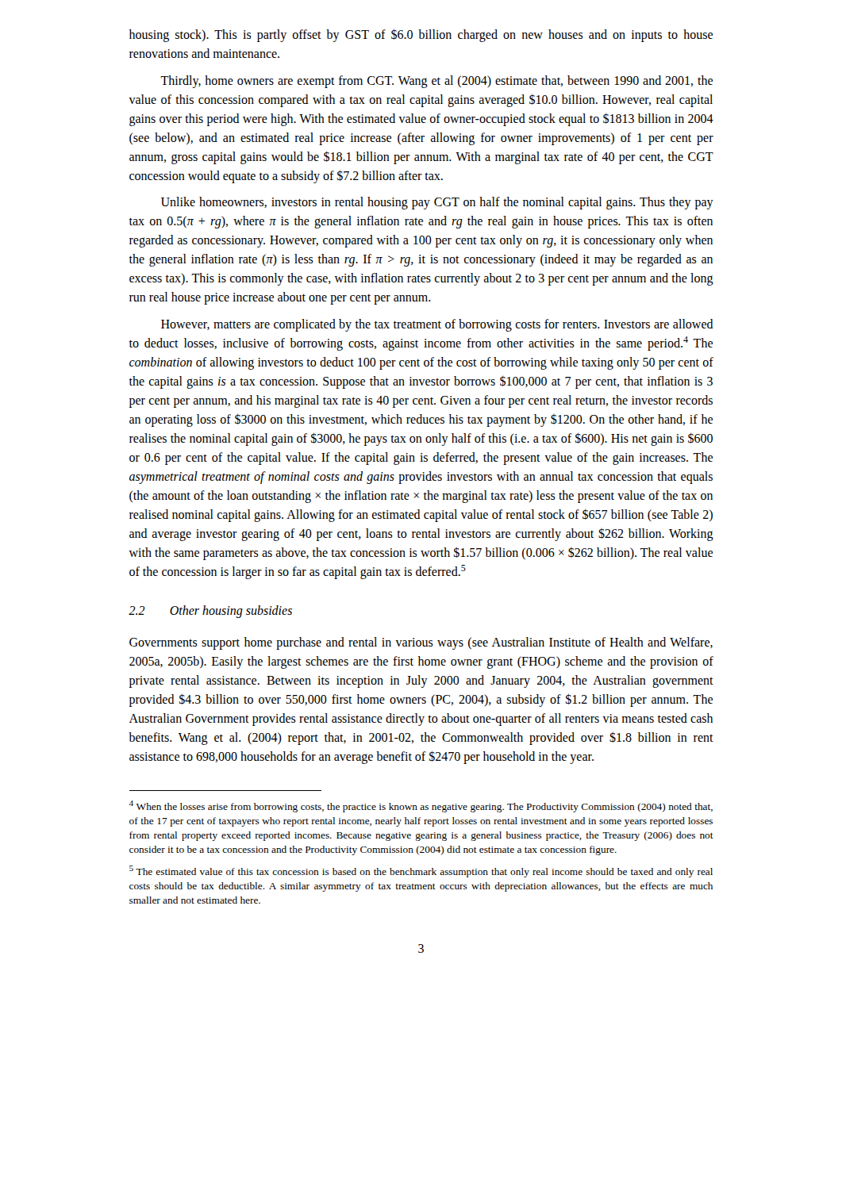housing stock). This is partly offset by GST of $6.0 billion charged on new houses and on inputs to house renovations and maintenance.
Thirdly, home owners are exempt from CGT. Wang et al (2004) estimate that, between 1990 and 2001, the value of this concession compared with a tax on real capital gains averaged $10.0 billion. However, real capital gains over this period were high. With the estimated value of owner-occupied stock equal to $1813 billion in 2004 (see below), and an estimated real price increase (after allowing for owner improvements) of 1 per cent per annum, gross capital gains would be $18.1 billion per annum. With a marginal tax rate of 40 per cent, the CGT concession would equate to a subsidy of $7.2 billion after tax.
Unlike homeowners, investors in rental housing pay CGT on half the nominal capital gains. Thus they pay tax on 0.5(π + rg), where π is the general inflation rate and rg the real gain in house prices. This tax is often regarded as concessionary. However, compared with a 100 per cent tax only on rg, it is concessionary only when the general inflation rate (π) is less than rg. If π > rg, it is not concessionary (indeed it may be regarded as an excess tax). This is commonly the case, with inflation rates currently about 2 to 3 per cent per annum and the long run real house price increase about one per cent per annum.
However, matters are complicated by the tax treatment of borrowing costs for renters. Investors are allowed to deduct losses, inclusive of borrowing costs, against income from other activities in the same period.4 The combination of allowing investors to deduct 100 per cent of the cost of borrowing while taxing only 50 per cent of the capital gains is a tax concession. Suppose that an investor borrows $100,000 at 7 per cent, that inflation is 3 per cent per annum, and his marginal tax rate is 40 per cent. Given a four per cent real return, the investor records an operating loss of $3000 on this investment, which reduces his tax payment by $1200. On the other hand, if he realises the nominal capital gain of $3000, he pays tax on only half of this (i.e. a tax of $600). His net gain is $600 or 0.6 per cent of the capital value. If the capital gain is deferred, the present value of the gain increases. The asymmetrical treatment of nominal costs and gains provides investors with an annual tax concession that equals (the amount of the loan outstanding × the inflation rate × the marginal tax rate) less the present value of the tax on realised nominal capital gains. Allowing for an estimated capital value of rental stock of $657 billion (see Table 2) and average investor gearing of 40 per cent, loans to rental investors are currently about $262 billion. Working with the same parameters as above, the tax concession is worth $1.57 billion (0.006 × $262 billion). The real value of the concession is larger in so far as capital gain tax is deferred.5
2.2 Other housing subsidies
Governments support home purchase and rental in various ways (see Australian Institute of Health and Welfare, 2005a, 2005b). Easily the largest schemes are the first home owner grant (FHOG) scheme and the provision of private rental assistance. Between its inception in July 2000 and January 2004, the Australian government provided $4.3 billion to over 550,000 first home owners (PC, 2004), a subsidy of $1.2 billion per annum. The Australian Government provides rental assistance directly to about one-quarter of all renters via means tested cash benefits. Wang et al. (2004) report that, in 2001-02, the Commonwealth provided over $1.8 billion in rent assistance to 698,000 households for an average benefit of $2470 per household in the year.
4 When the losses arise from borrowing costs, the practice is known as negative gearing. The Productivity Commission (2004) noted that, of the 17 per cent of taxpayers who report rental income, nearly half report losses on rental investment and in some years reported losses from rental property exceed reported incomes. Because negative gearing is a general business practice, the Treasury (2006) does not consider it to be a tax concession and the Productivity Commission (2004) did not estimate a tax concession figure.
5 The estimated value of this tax concession is based on the benchmark assumption that only real income should be taxed and only real costs should be tax deductible. A similar asymmetry of tax treatment occurs with depreciation allowances, but the effects are much smaller and not estimated here.
3